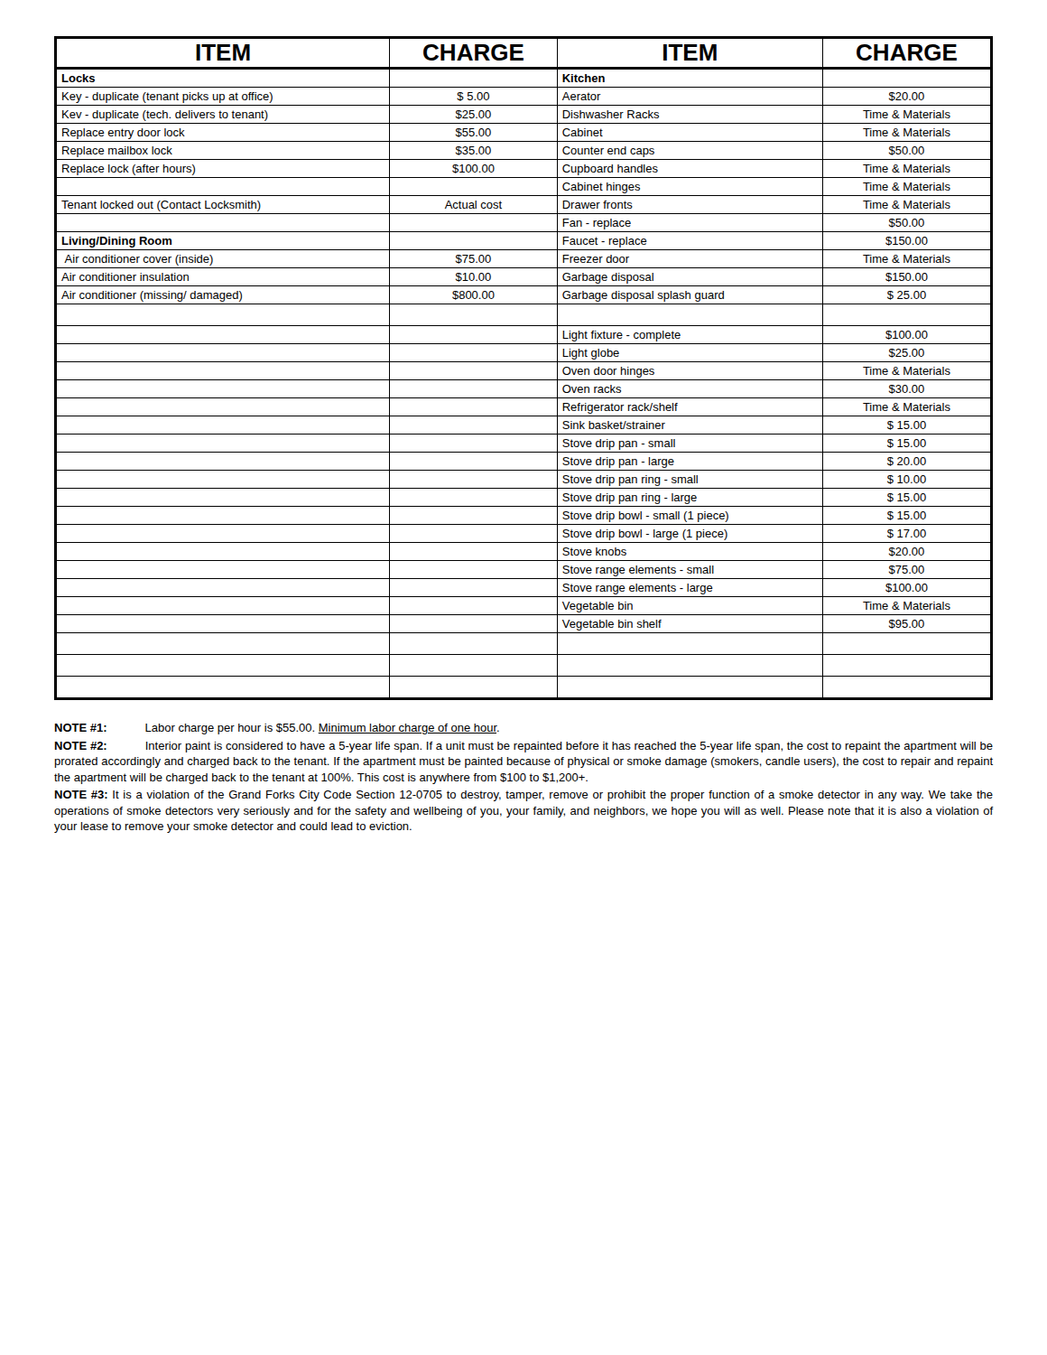| ITEM | CHARGE | ITEM | CHARGE |
| --- | --- | --- | --- |
| Locks | | Kitchen | |
| Key - duplicate (tenant picks up at office) | $ 5.00 | Aerator | $20.00 |
| Kev - duplicate (tech. delivers to tenant) | $25.00 | Dishwasher Racks | Time & Materials |
| Replace entry door lock | $55.00 | Cabinet | Time & Materials |
| Replace mailbox lock | $35.00 | Counter end caps | $50.00 |
| Replace lock (after hours) | $100.00 | Cupboard handles | Time & Materials |
| | | Cabinet hinges | Time & Materials |
| Tenant locked out (Contact Locksmith) | Actual cost | Drawer fronts | Time & Materials |
| | | Fan - replace | $50.00 |
| Living/Dining Room | | Faucet - replace | $150.00 |
| Air conditioner cover (inside) | $75.00 | Freezer door | Time & Materials |
| Air conditioner insulation | $10.00 | Garbage disposal | $150.00 |
| Air conditioner (missing/ damaged) | $800.00 | Garbage disposal splash guard | $ 25.00 |
| | | Light fixture - complete | $100.00 |
| | | Light globe | $25.00 |
| | | Oven door hinges | Time & Materials |
| | | Oven racks | $30.00 |
| | | Refrigerator rack/shelf | Time & Materials |
| | | Sink basket/strainer | $ 15.00 |
| | | Stove drip pan - small | $ 15.00 |
| | | Stove drip pan - large | $ 20.00 |
| | | Stove drip pan ring - small | $ 10.00 |
| | | Stove drip pan ring - large | $ 15.00 |
| | | Stove drip bowl - small (1 piece) | $ 15.00 |
| | | Stove drip bowl - large (1 piece) | $ 17.00 |
| | | Stove knobs | $20.00 |
| | | Stove range elements - small | $75.00 |
| | | Stove range elements - large | $100.00 |
| | | Vegetable bin | Time & Materials |
| | | Vegetable bin shelf | $95.00 |
NOTE #1: Labor charge per hour is $55.00. Minimum labor charge of one hour.
NOTE #2: Interior paint is considered to have a 5-year life span. If a unit must be repainted before it has reached the 5-year life span, the cost to repaint the apartment will be prorated accordingly and charged back to the tenant. If the apartment must be painted because of physical or smoke damage (smokers, candle users), the cost to repair and repaint the apartment will be charged back to the tenant at 100%. This cost is anywhere from $100 to $1,200+.
NOTE #3: It is a violation of the Grand Forks City Code Section 12-0705 to destroy, tamper, remove or prohibit the proper function of a smoke detector in any way. We take the operations of smoke detectors very seriously and for the safety and wellbeing of you, your family, and neighbors, we hope you will as well. Please note that it is also a violation of your lease to remove your smoke detector and could lead to eviction.